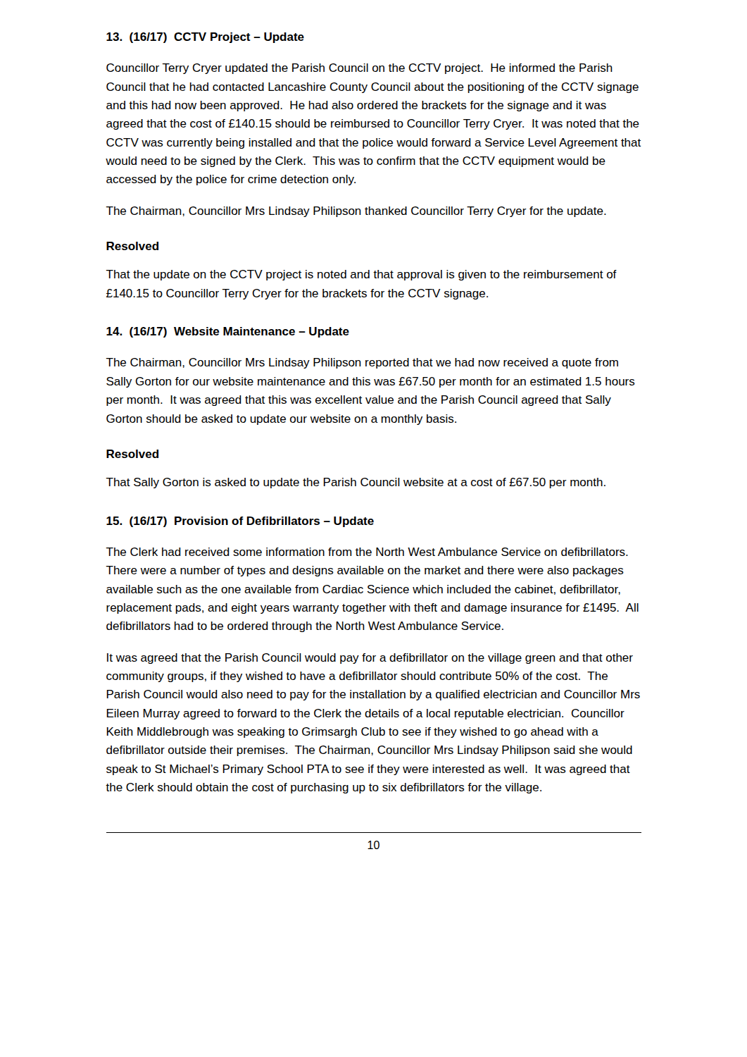13. (16/17) CCTV Project – Update
Councillor Terry Cryer updated the Parish Council on the CCTV project. He informed the Parish Council that he had contacted Lancashire County Council about the positioning of the CCTV signage and this had now been approved. He had also ordered the brackets for the signage and it was agreed that the cost of £140.15 should be reimbursed to Councillor Terry Cryer. It was noted that the CCTV was currently being installed and that the police would forward a Service Level Agreement that would need to be signed by the Clerk. This was to confirm that the CCTV equipment would be accessed by the police for crime detection only.
The Chairman, Councillor Mrs Lindsay Philipson thanked Councillor Terry Cryer for the update.
Resolved
That the update on the CCTV project is noted and that approval is given to the reimbursement of £140.15 to Councillor Terry Cryer for the brackets for the CCTV signage.
14. (16/17) Website Maintenance – Update
The Chairman, Councillor Mrs Lindsay Philipson reported that we had now received a quote from Sally Gorton for our website maintenance and this was £67.50 per month for an estimated 1.5 hours per month. It was agreed that this was excellent value and the Parish Council agreed that Sally Gorton should be asked to update our website on a monthly basis.
Resolved
That Sally Gorton is asked to update the Parish Council website at a cost of £67.50 per month.
15. (16/17) Provision of Defibrillators – Update
The Clerk had received some information from the North West Ambulance Service on defibrillators. There were a number of types and designs available on the market and there were also packages available such as the one available from Cardiac Science which included the cabinet, defibrillator, replacement pads, and eight years warranty together with theft and damage insurance for £1495. All defibrillators had to be ordered through the North West Ambulance Service.
It was agreed that the Parish Council would pay for a defibrillator on the village green and that other community groups, if they wished to have a defibrillator should contribute 50% of the cost. The Parish Council would also need to pay for the installation by a qualified electrician and Councillor Mrs Eileen Murray agreed to forward to the Clerk the details of a local reputable electrician. Councillor Keith Middlebrough was speaking to Grimsargh Club to see if they wished to go ahead with a defibrillator outside their premises. The Chairman, Councillor Mrs Lindsay Philipson said she would speak to St Michael’s Primary School PTA to see if they were interested as well. It was agreed that the Clerk should obtain the cost of purchasing up to six defibrillators for the village.
10